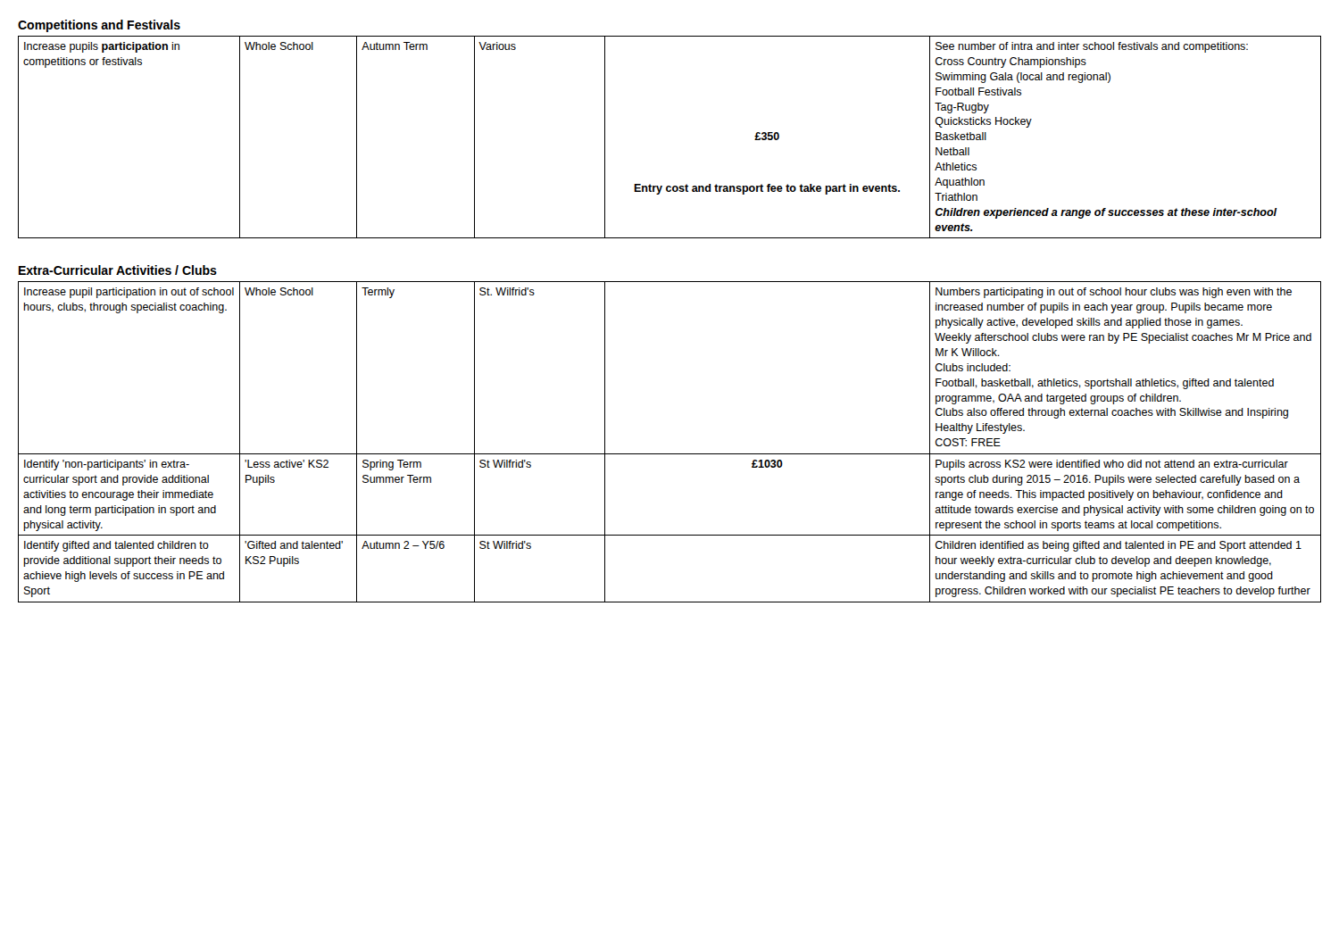Competitions and Festivals
| Increase pupils participation in competitions or festivals | Whole School | Autumn Term | Various | £350 Entry cost and transport fee to take part in events. | See number of intra and inter school festivals and competitions: Cross Country Championships Swimming Gala (local and regional) Football Festivals Tag-Rugby Quicksticks Hockey Basketball Netball Athletics Aquathlon Triathlon Children experienced a range of successes at these inter-school events. |
Extra-Curricular Activities / Clubs
| Increase pupil participation in out of school hours, clubs, through specialist coaching. | Whole School | Termly | St. Wilfrid's | | Numbers participating in out of school hour clubs was high even with the increased number of pupils in each year group. Pupils became more physically active, developed skills and applied those in games. Weekly afterschool clubs were ran by PE Specialist coaches Mr M Price and Mr K Willock. Clubs included: Football, basketball, athletics, sportshall athletics, gifted and talented programme, OAA and targeted groups of children. Clubs also offered through external coaches with Skillwise and Inspiring Healthy Lifestyles. COST: FREE |
| Identify 'non-participants' in extra-curricular sport and provide additional activities to encourage their immediate and long term participation in sport and physical activity. | 'Less active' KS2 Pupils | Spring Term Summer Term | St Wilfrid's | £1030 | Pupils across KS2 were identified who did not attend an extra-curricular sports club during 2015 – 2016. Pupils were selected carefully based on a range of needs. This impacted positively on behaviour, confidence and attitude towards exercise and physical activity with some children going on to represent the school in sports teams at local competitions. |
| Identify gifted and talented children to provide additional support their needs to achieve high levels of success in PE and Sport | 'Gifted and talented' KS2 Pupils | Autumn 2 – Y5/6 | St Wilfrid's | | Children identified as being gifted and talented in PE and Sport attended 1 hour weekly extra-curricular club to develop and deepen knowledge, understanding and skills and to promote high achievement and good progress. Children worked with our specialist PE teachers to develop further |